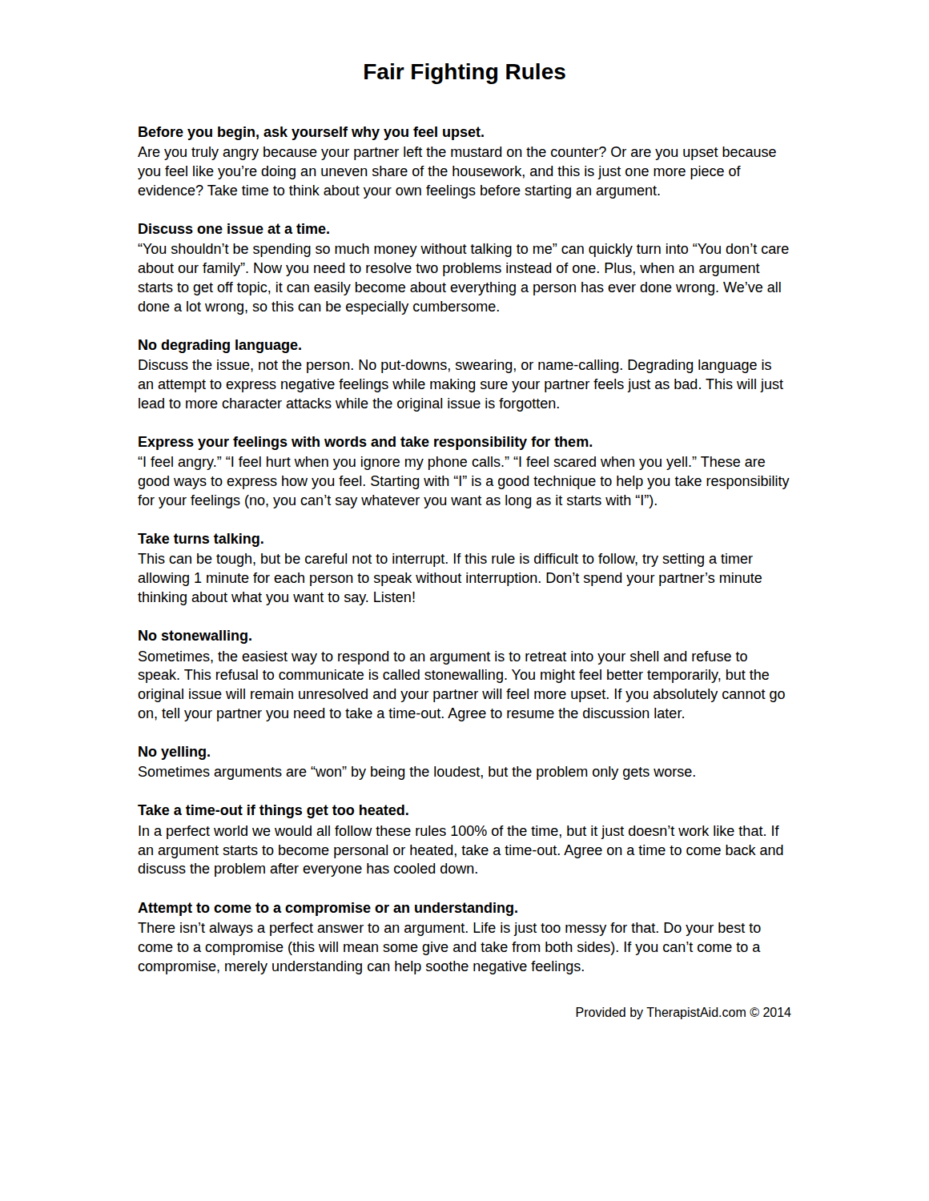Fair Fighting Rules
Before you begin, ask yourself why you feel upset.
Are you truly angry because your partner left the mustard on the counter? Or are you upset because you feel like you’re doing an uneven share of the housework, and this is just one more piece of evidence? Take time to think about your own feelings before starting an argument.
Discuss one issue at a time.
“You shouldn’t be spending so much money without talking to me” can quickly turn into “You don’t care about our family”. Now you need to resolve two problems instead of one. Plus, when an argument starts to get off topic, it can easily become about everything a person has ever done wrong. We’ve all done a lot wrong, so this can be especially cumbersome.
No degrading language.
Discuss the issue, not the person. No put-downs, swearing, or name-calling. Degrading language is an attempt to express negative feelings while making sure your partner feels just as bad. This will just lead to more character attacks while the original issue is forgotten.
Express your feelings with words and take responsibility for them.
“I feel angry.” “I feel hurt when you ignore my phone calls.” “I feel scared when you yell.” These are good ways to express how you feel. Starting with “I” is a good technique to help you take responsibility for your feelings (no, you can’t say whatever you want as long as it starts with “I”).
Take turns talking.
This can be tough, but be careful not to interrupt. If this rule is difficult to follow, try setting a timer allowing 1 minute for each person to speak without interruption. Don’t spend your partner’s minute thinking about what you want to say. Listen!
No stonewalling.
Sometimes, the easiest way to respond to an argument is to retreat into your shell and refuse to speak. This refusal to communicate is called stonewalling. You might feel better temporarily, but the original issue will remain unresolved and your partner will feel more upset. If you absolutely cannot go on, tell your partner you need to take a time-out. Agree to resume the discussion later.
No yelling.
Sometimes arguments are “won” by being the loudest, but the problem only gets worse.
Take a time-out if things get too heated.
In a perfect world we would all follow these rules 100% of the time, but it just doesn’t work like that. If an argument starts to become personal or heated, take a time-out. Agree on a time to come back and discuss the problem after everyone has cooled down.
Attempt to come to a compromise or an understanding.
There isn’t always a perfect answer to an argument. Life is just too messy for that. Do your best to come to a compromise (this will mean some give and take from both sides). If you can’t come to a compromise, merely understanding can help soothe negative feelings.
Provided by TherapistAid.com © 2014